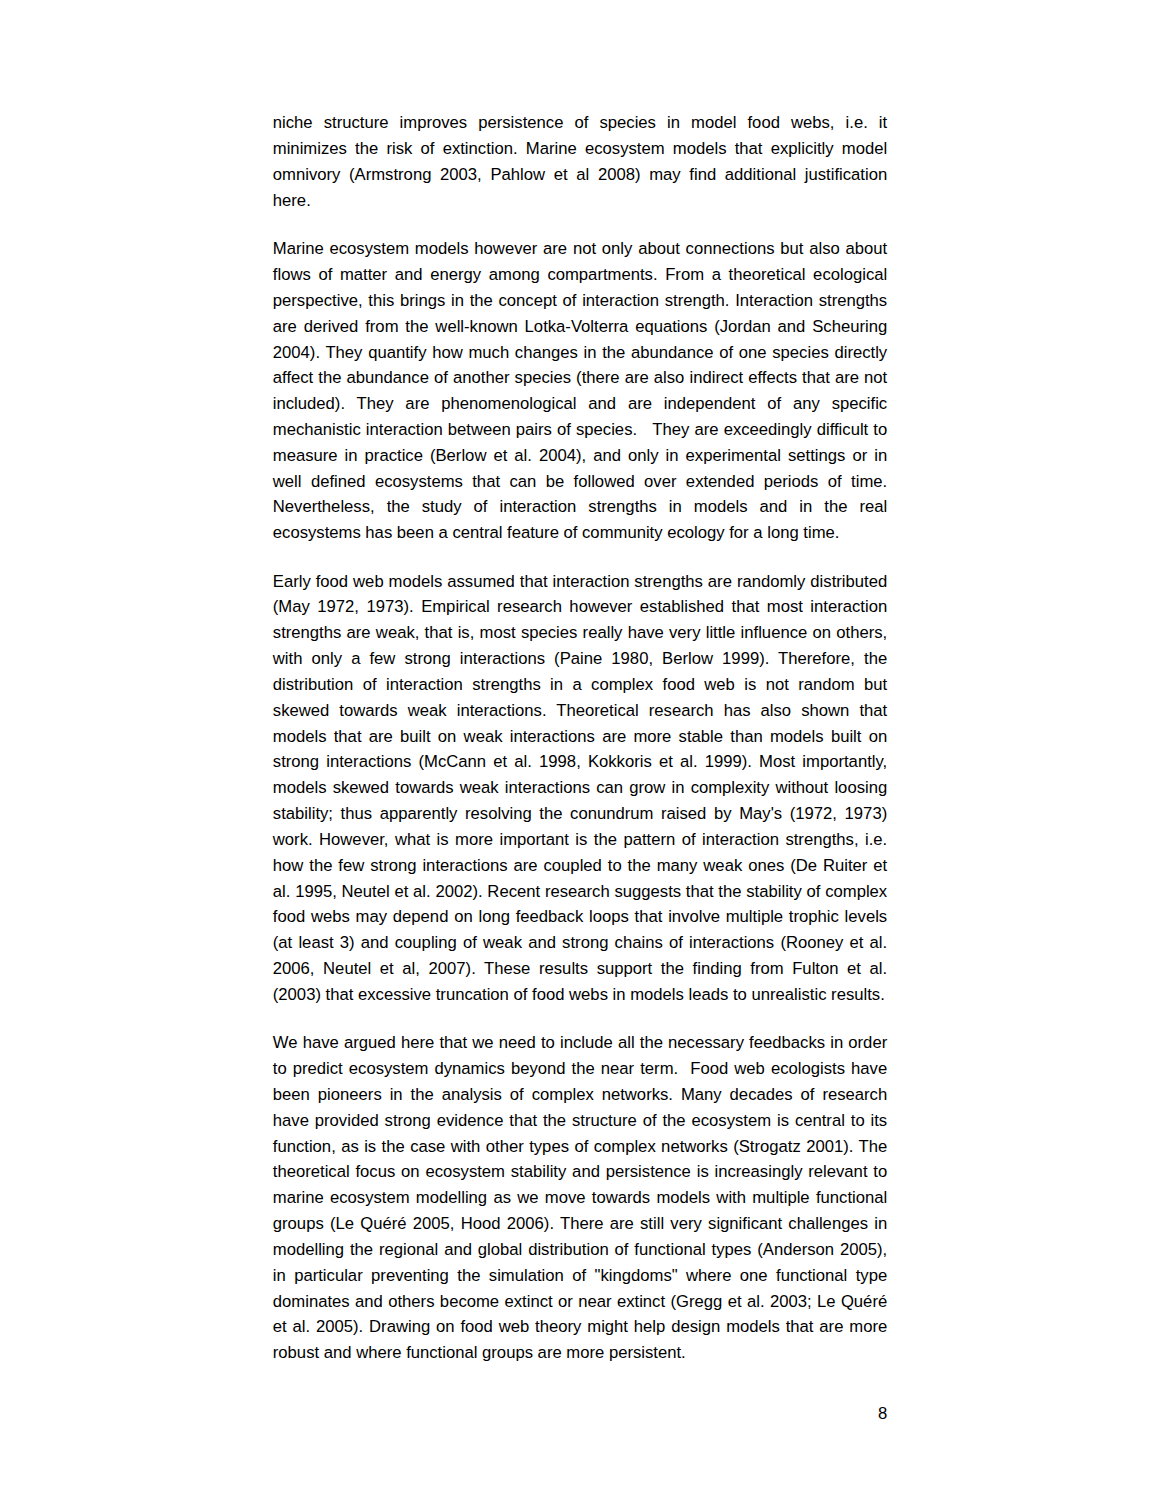niche structure improves persistence of species in model food webs, i.e. it minimizes the risk of extinction. Marine ecosystem models that explicitly model omnivory (Armstrong 2003, Pahlow et al 2008) may find additional justification here.
Marine ecosystem models however are not only about connections but also about flows of matter and energy among compartments. From a theoretical ecological perspective, this brings in the concept of interaction strength. Interaction strengths are derived from the well-known Lotka-Volterra equations (Jordan and Scheuring 2004). They quantify how much changes in the abundance of one species directly affect the abundance of another species (there are also indirect effects that are not included). They are phenomenological and are independent of any specific mechanistic interaction between pairs of species. They are exceedingly difficult to measure in practice (Berlow et al. 2004), and only in experimental settings or in well defined ecosystems that can be followed over extended periods of time. Nevertheless, the study of interaction strengths in models and in the real ecosystems has been a central feature of community ecology for a long time.
Early food web models assumed that interaction strengths are randomly distributed (May 1972, 1973). Empirical research however established that most interaction strengths are weak, that is, most species really have very little influence on others, with only a few strong interactions (Paine 1980, Berlow 1999). Therefore, the distribution of interaction strengths in a complex food web is not random but skewed towards weak interactions. Theoretical research has also shown that models that are built on weak interactions are more stable than models built on strong interactions (McCann et al. 1998, Kokkoris et al. 1999). Most importantly, models skewed towards weak interactions can grow in complexity without loosing stability; thus apparently resolving the conundrum raised by May's (1972, 1973) work. However, what is more important is the pattern of interaction strengths, i.e. how the few strong interactions are coupled to the many weak ones (De Ruiter et al. 1995, Neutel et al. 2002). Recent research suggests that the stability of complex food webs may depend on long feedback loops that involve multiple trophic levels (at least 3) and coupling of weak and strong chains of interactions (Rooney et al. 2006, Neutel et al, 2007). These results support the finding from Fulton et al. (2003) that excessive truncation of food webs in models leads to unrealistic results.
We have argued here that we need to include all the necessary feedbacks in order to predict ecosystem dynamics beyond the near term. Food web ecologists have been pioneers in the analysis of complex networks. Many decades of research have provided strong evidence that the structure of the ecosystem is central to its function, as is the case with other types of complex networks (Strogatz 2001). The theoretical focus on ecosystem stability and persistence is increasingly relevant to marine ecosystem modelling as we move towards models with multiple functional groups (Le Quéré 2005, Hood 2006). There are still very significant challenges in modelling the regional and global distribution of functional types (Anderson 2005), in particular preventing the simulation of "kingdoms" where one functional type dominates and others become extinct or near extinct (Gregg et al. 2003; Le Quéré et al. 2005). Drawing on food web theory might help design models that are more robust and where functional groups are more persistent.
8